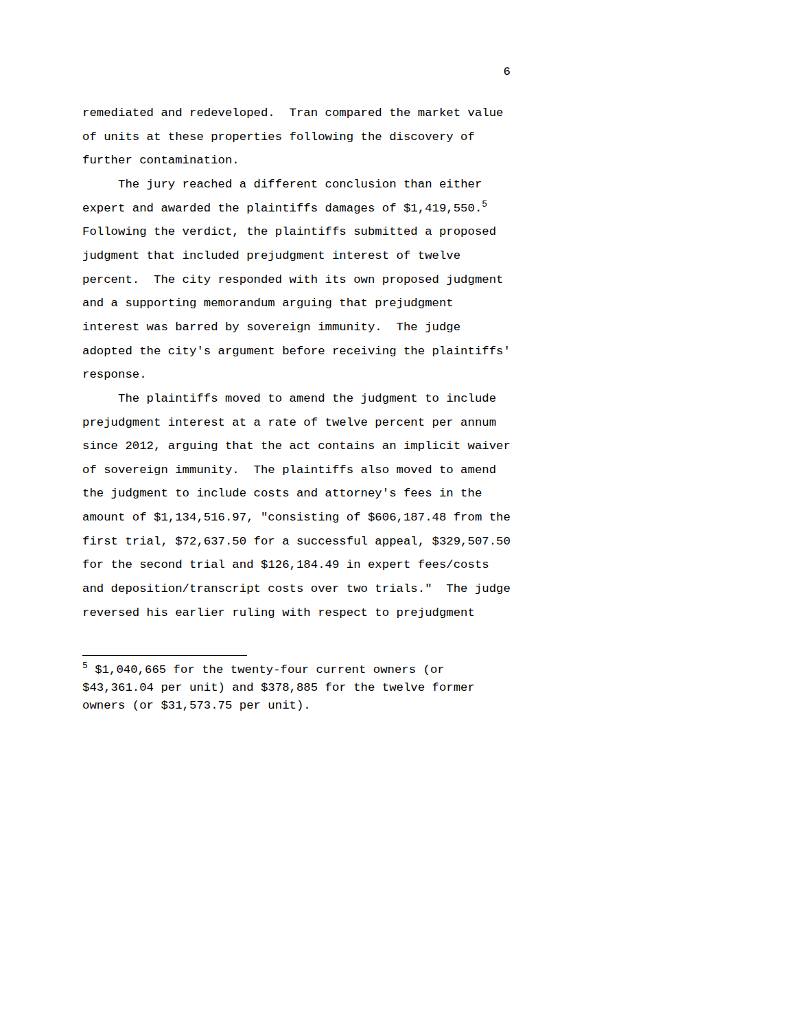6
remediated and redeveloped. Tran compared the market value of units at these properties following the discovery of further contamination.
The jury reached a different conclusion than either expert and awarded the plaintiffs damages of $1,419,550.5 Following the verdict, the plaintiffs submitted a proposed judgment that included prejudgment interest of twelve percent. The city responded with its own proposed judgment and a supporting memorandum arguing that prejudgment interest was barred by sovereign immunity. The judge adopted the city's argument before receiving the plaintiffs' response.
The plaintiffs moved to amend the judgment to include prejudgment interest at a rate of twelve percent per annum since 2012, arguing that the act contains an implicit waiver of sovereign immunity. The plaintiffs also moved to amend the judgment to include costs and attorney's fees in the amount of $1,134,516.97, "consisting of $606,187.48 from the first trial, $72,637.50 for a successful appeal, $329,507.50 for the second trial and $126,184.49 in expert fees/costs and deposition/transcript costs over two trials." The judge reversed his earlier ruling with respect to prejudgment
5 $1,040,665 for the twenty-four current owners (or $43,361.04 per unit) and $378,885 for the twelve former owners (or $31,573.75 per unit).